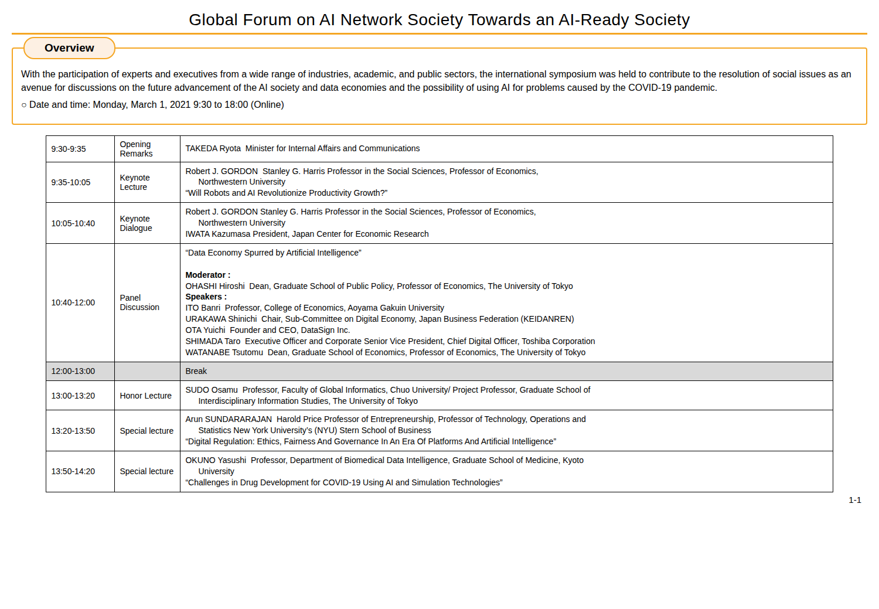Global Forum on AI Network Society Towards an AI-Ready Society
Overview
With the participation of experts and executives from a wide range of industries, academic, and public sectors, the international symposium was held to contribute to the resolution of social issues as an avenue for discussions on the future advancement of the AI society and data economies and the possibility of using AI for problems caused by the COVID-19 pandemic.
○ Date and time: Monday, March 1, 2021 9:30 to 18:00 (Online)
| 9:30-9:35 | Opening Remarks | TAKEDA Ryota Minister for Internal Affairs and Communications |
| 9:35-10:05 | Keynote Lecture | Robert J. GORDON Stanley G. Harris Professor in the Social Sciences, Professor of Economics, Northwestern University “Will Robots and AI Revolutionize Productivity Growth?” |
| 10:05-10:40 | Keynote Dialogue | Robert J. GORDON Stanley G. Harris Professor in the Social Sciences, Professor of Economics, Northwestern University IWATA Kazumasa President, Japan Center for Economic Research |
| 10:40-12:00 | Panel Discussion | “Data Economy Spurred by Artificial Intelligence” Moderator : OHASHI Hiroshi Dean, Graduate School of Public Policy, Professor of Economics, The University of Tokyo Speakers : ITO Banri Professor, College of Economics, Aoyama Gakuin University URAKAWA Shinichi Chair, Sub-Committee on Digital Economy, Japan Business Federation (KEIDANREN) OTA Yuichi Founder and CEO, DataSign Inc. SHIMADA Taro Executive Officer and Corporate Senior Vice President, Chief Digital Officer, Toshiba Corporation WATANABE Tsutomu Dean, Graduate School of Economics, Professor of Economics, The University of Tokyo |
| 12:00-13:00 | | Break |
| 13:00-13:20 | Honor Lecture | SUDO Osamu Professor, Faculty of Global Informatics, Chuo University/ Project Professor, Graduate School of Interdisciplinary Information Studies, The University of Tokyo |
| 13:20-13:50 | Special lecture | Arun SUNDARARAJAN Harold Price Professor of Entrepreneurship, Professor of Technology, Operations and Statistics New York University’s (NYU) Stern School of Business “Digital Regulation: Ethics, Fairness And Governance In An Era Of Platforms And Artificial Intelligence” |
| 13:50-14:20 | Special lecture | OKUNO Yasushi Professor, Department of Biomedical Data Intelligence, Graduate School of Medicine, Kyoto University “Challenges in Drug Development for COVID-19 Using AI and Simulation Technologies” |
1-1